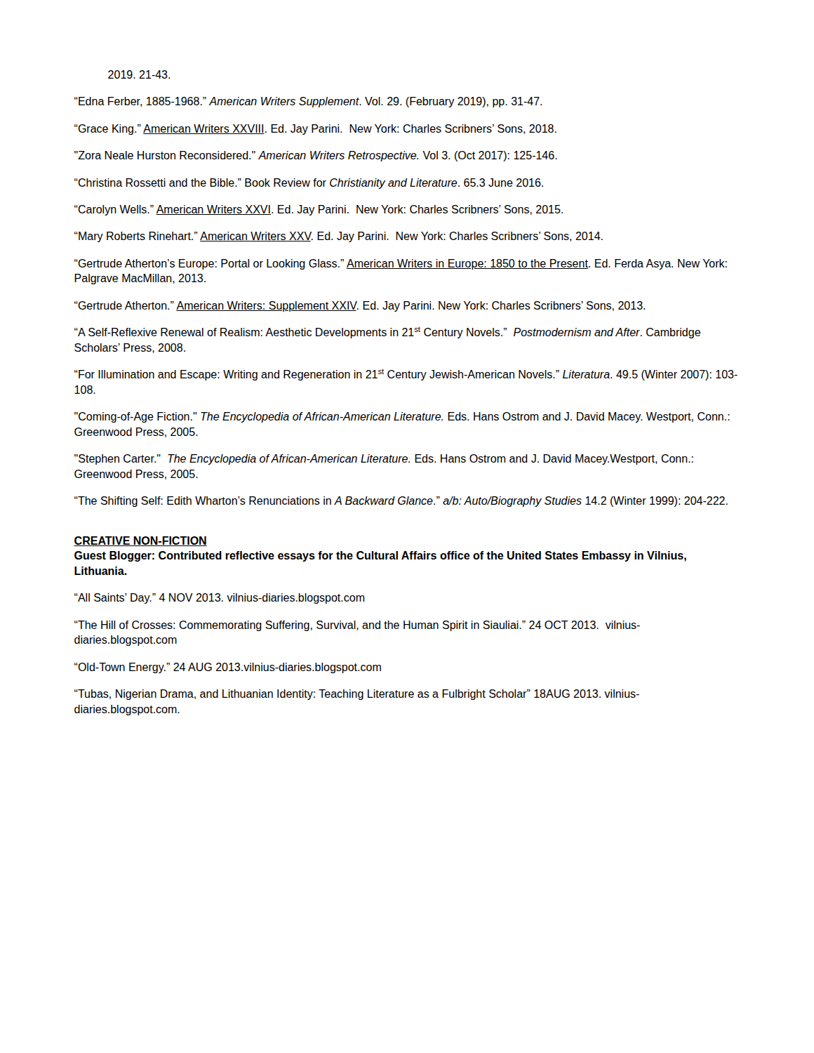2019. 21-43.
“Edna Ferber, 1885-1968.” American Writers Supplement. Vol. 29. (February 2019), pp. 31-47.
“Grace King.” American Writers XXVIII. Ed. Jay Parini. New York: Charles Scribners’ Sons, 2018.
"Zora Neale Hurston Reconsidered." American Writers Retrospective. Vol 3. (Oct 2017): 125-146.
“Christina Rossetti and the Bible.” Book Review for Christianity and Literature. 65.3 June 2016.
“Carolyn Wells.” American Writers XXVI. Ed. Jay Parini. New York: Charles Scribners’ Sons, 2015.
“Mary Roberts Rinehart.” American Writers XXV. Ed. Jay Parini. New York: Charles Scribners’ Sons, 2014.
“Gertrude Atherton’s Europe: Portal or Looking Glass.” American Writers in Europe: 1850 to the Present. Ed. Ferda Asya. New York: Palgrave MacMillan, 2013.
“Gertrude Atherton.” American Writers: Supplement XXIV. Ed. Jay Parini. New York: Charles Scribners’ Sons, 2013.
“A Self-Reflexive Renewal of Realism: Aesthetic Developments in 21st Century Novels.” Postmodernism and After. Cambridge Scholars’ Press, 2008.
“For Illumination and Escape: Writing and Regeneration in 21st Century Jewish-American Novels.” Literatura. 49.5 (Winter 2007): 103-108.
"Coming-of-Age Fiction." The Encyclopedia of African-American Literature. Eds. Hans Ostrom and J. David Macey. Westport, Conn.: Greenwood Press, 2005.
"Stephen Carter." The Encyclopedia of African-American Literature. Eds. Hans Ostrom and J. David Macey.Westport, Conn.: Greenwood Press, 2005.
“The Shifting Self: Edith Wharton’s Renunciations in A Backward Glance.” a/b: Auto/Biography Studies 14.2 (Winter 1999): 204-222.
CREATIVE NON-FICTION
Guest Blogger: Contributed reflective essays for the Cultural Affairs office of the United States Embassy in Vilnius, Lithuania.
“All Saints’ Day.” 4 NOV 2013. vilnius-diaries.blogspot.com
“The Hill of Crosses: Commemorating Suffering, Survival, and the Human Spirit in Siauliai.” 24 OCT 2013. vilnius-diaries.blogspot.com
“Old-Town Energy.” 24 AUG 2013.vilnius-diaries.blogspot.com
“Tubas, Nigerian Drama, and Lithuanian Identity: Teaching Literature as a Fulbright Scholar” 18AUG 2013. vilnius- diaries.blogspot.com.